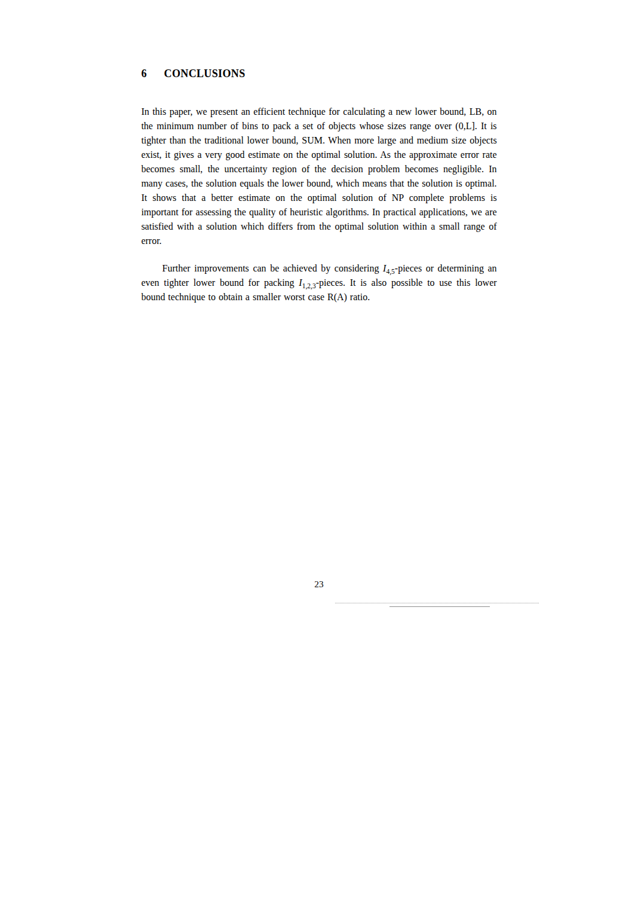6 CONCLUSIONS
In this paper, we present an efficient technique for calculating a new lower bound, LB, on the minimum number of bins to pack a set of objects whose sizes range over (0,L]. It is tighter than the traditional lower bound, SUM. When more large and medium size objects exist, it gives a very good estimate on the optimal solution. As the approximate error rate becomes small, the uncertainty region of the decision problem becomes negligible. In many cases, the solution equals the lower bound, which means that the solution is optimal. It shows that a better estimate on the optimal solution of NP complete problems is important for assessing the quality of heuristic algorithms. In practical applications, we are satisfied with a solution which differs from the optimal solution within a small range of error.
Further improvements can be achieved by considering I 4,5-pieces or determining an even tighter lower bound for packing I 1,2,3-pieces. It is also possible to use this lower bound technique to obtain a smaller worst case R(A) ratio.
23